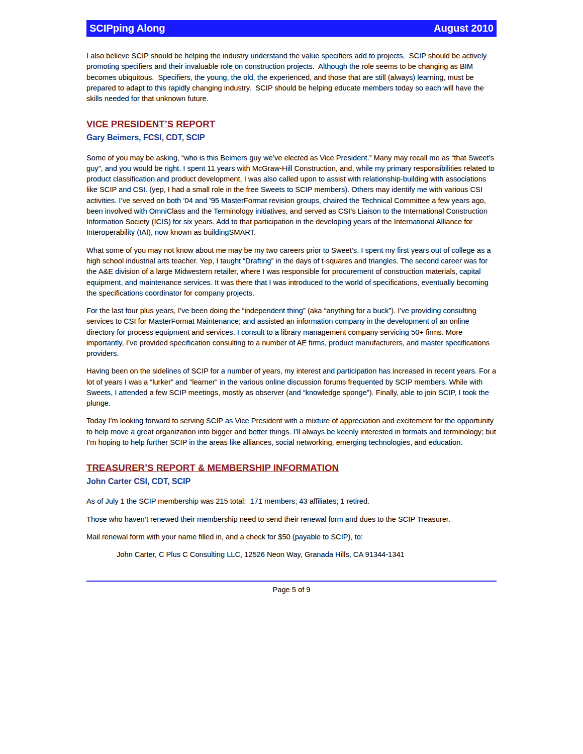SCIPping Along August 2010
I also believe SCIP should be helping the industry understand the value specifiers add to projects. SCIP should be actively promoting specifiers and their invaluable role on construction projects. Although the role seems to be changing as BIM becomes ubiquitous. Specifiers, the young, the old, the experienced, and those that are still (always) learning, must be prepared to adapt to this rapidly changing industry. SCIP should be helping educate members today so each will have the skills needed for that unknown future.
VICE PRESIDENT’S REPORT
Gary Beimers, FCSI, CDT, SCIP
Some of you may be asking, “who is this Beimers guy we’ve elected as Vice President.” Many may recall me as “that Sweet’s guy”, and you would be right. I spent 11 years with McGraw-Hill Construction, and, while my primary responsibilities related to product classification and product development, I was also called upon to assist with relationship-building with associations like SCIP and CSI. (yep, I had a small role in the free Sweets to SCIP members). Others may identify me with various CSI activities. I’ve served on both ’04 and ’95 MasterFormat revision groups, chaired the Technical Committee a few years ago, been involved with OmniClass and the Terminology initiatives, and served as CSI’s Liaison to the International Construction Information Society (ICIS) for six years. Add to that participation in the developing years of the International Alliance for Interoperability (IAI), now known as buildingSMART.
What some of you may not know about me may be my two careers prior to Sweet’s. I spent my first years out of college as a high school industrial arts teacher. Yep, I taught “Drafting” in the days of t-squares and triangles. The second career was for the A&E division of a large Midwestern retailer, where I was responsible for procurement of construction materials, capital equipment, and maintenance services. It was there that I was introduced to the world of specifications, eventually becoming the specifications coordinator for company projects.
For the last four plus years, I’ve been doing the “independent thing” (aka “anything for a buck”). I’ve providing consulting services to CSI for MasterFormat Maintenance; and assisted an information company in the development of an online directory for process equipment and services. I consult to a library management company servicing 50+ firms. More importantly, I’ve provided specification consulting to a number of AE firms, product manufacturers, and master specifications providers.
Having been on the sidelines of SCIP for a number of years, my interest and participation has increased in recent years. For a lot of years I was a “lurker” and “learner” in the various online discussion forums frequented by SCIP members. While with Sweets, I attended a few SCIP meetings, mostly as observer (and “knowledge sponge”). Finally, able to join SCIP, I took the plunge.
Today I’m looking forward to serving SCIP as Vice President with a mixture of appreciation and excitement for the opportunity to help move a great organization into bigger and better things. I’ll always be keenly interested in formats and terminology; but I’m hoping to help further SCIP in the areas like alliances, social networking, emerging technologies, and education.
TREASURER’S REPORT & MEMBERSHIP INFORMATION
John Carter CSI, CDT, SCIP
As of July 1 the SCIP membership was 215 total: 171 members; 43 affiliates; 1 retired.
Those who haven’t renewed their membership need to send their renewal form and dues to the SCIP Treasurer.
Mail renewal form with your name filled in, and a check for $50 (payable to SCIP), to:
John Carter, C Plus C Consulting LLC, 12526 Neon Way, Granada Hills, CA 91344-1341
Page 5 of 9